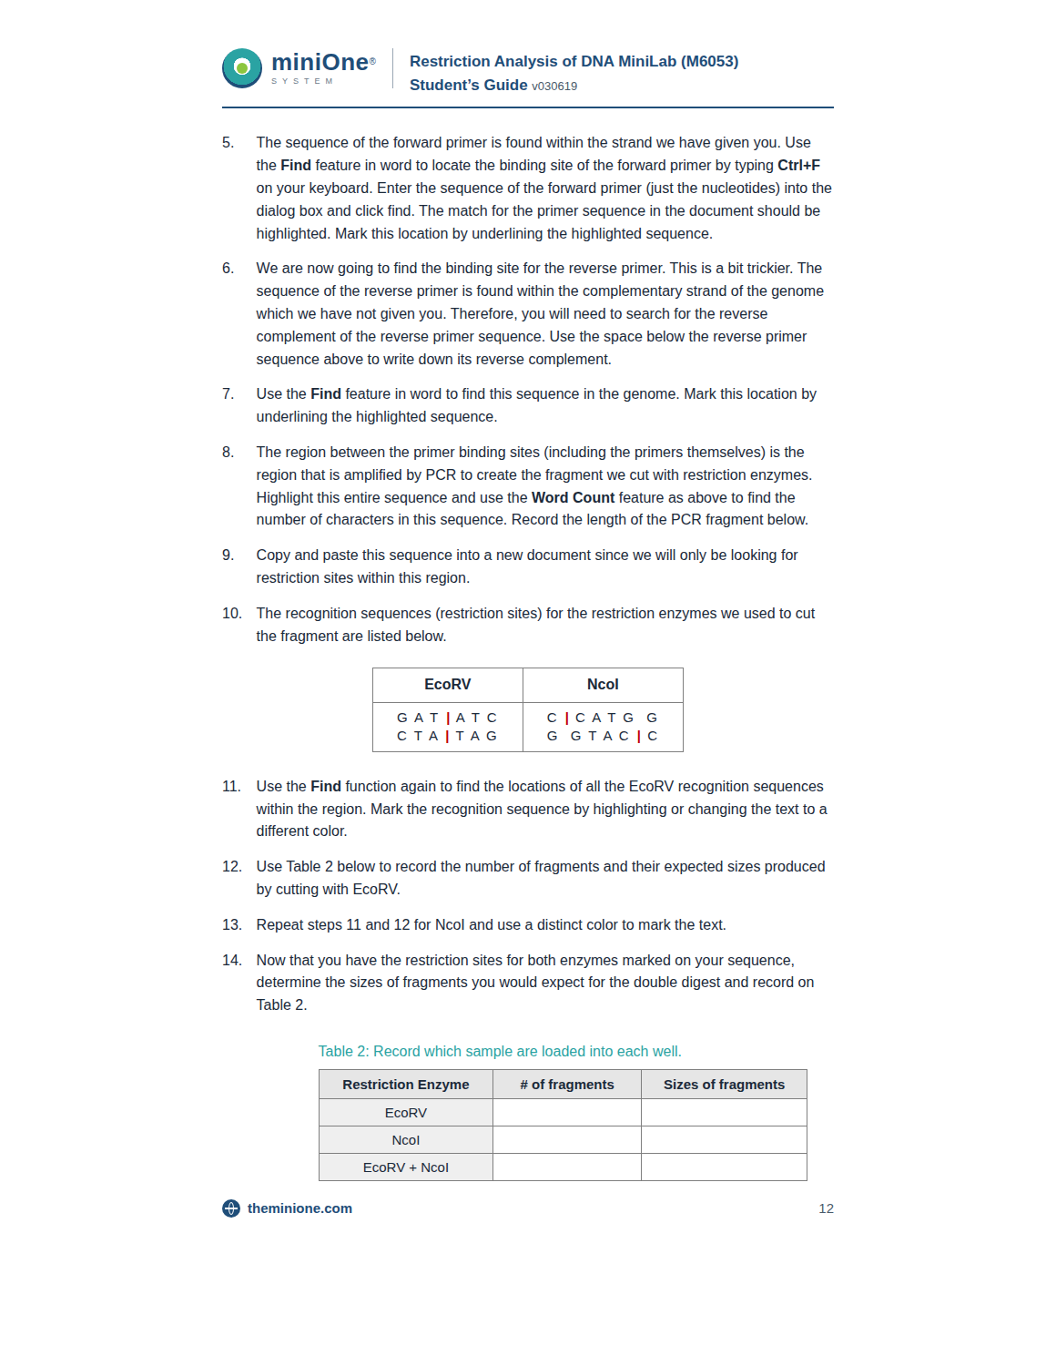miniOne® System
Restriction Analysis of DNA MiniLab (M6053)
Student’s Guide v030619
The sequence of the forward primer is found within the strand we have given you. Use the Find feature in word to locate the binding site of the forward primer by typing Ctrl+F on your keyboard. Enter the sequence of the forward primer (just the nucleotides) into the dialog box and click find. The match for the primer sequence in the document should be highlighted. Mark this location by underlining the highlighted sequence.
We are now going to find the binding site for the reverse primer. This is a bit trickier. The sequence of the reverse primer is found within the complementary strand of the genome which we have not given you. Therefore, you will need to search for the reverse complement of the reverse primer sequence. Use the space below the reverse primer sequence above to write down its reverse complement.
Use the Find feature in word to find this sequence in the genome. Mark this location by underlining the highlighted sequence.
The region between the primer binding sites (including the primers themselves) is the region that is amplified by PCR to create the fragment we cut with restriction enzymes. Highlight this entire sequence and use the Word Count feature as above to find the number of characters in this sequence. Record the length of the PCR fragment below.
Copy and paste this sequence into a new document since we will only be looking for restriction sites within this region.
The recognition sequences (restriction sites) for the restriction enzymes we used to cut the fragment are listed below.
| EcoRV | NcoI |
| --- | --- |
| G A T / A T C C T A / T A G | C / C A T G G G G T A C / C |
Use the Find function again to find the locations of all the EcoRV recognition sequences within the region. Mark the recognition sequence by highlighting or changing the text to a different color.
Use Table 2 below to record the number of fragments and their expected sizes produced by cutting with EcoRV.
Repeat steps 11 and 12 for NcoI and use a distinct color to mark the text.
Now that you have the restriction sites for both enzymes marked on your sequence, determine the sizes of fragments you would expect for the double digest and record on Table 2.
Table 2: Record which sample are loaded into each well.
| Restriction Enzyme | # of fragments | Sizes of fragments |
| --- | --- | --- |
| EcoRV | | |
| NcoI | | |
| EcoRV + NcoI | | |
theminione.com
12